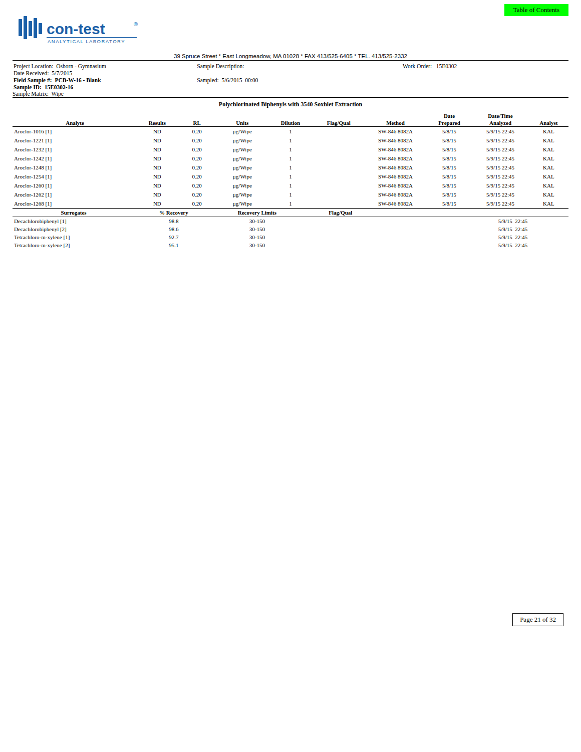Table of Contents
con-test ® ANALYTICAL LABORATORY
39 Spruce Street * East Longmeadow, MA 01028 * FAX 413/525-6405 * TEL. 413/525-2332
| Project Location: Osborn - Gymnasium | Sample Description: | Work Order: 15E0302 |
| Date Received: 5/7/2015 | | |
| Field Sample #: PCB-W-16 - Blank | Sampled: 5/6/2015 00:00 | |
| Sample ID: 15E0302-16 | | |
Sample Matrix: Wipe
Polychlorinated Biphenyls with 3540 Soxhlet Extraction
| | | | | | | | Date | Date/Time | |
| --- | --- | --- | --- | --- | --- | --- | --- | --- | --- |
| Analyte | Results | RL | Units | Dilution | Flag/Qual | Method | Prepared | Analyzed | Analyst |
| Aroclor-1016 [1] | ND | 0.20 | µg/Wipe | 1 | | SW-846 8082A | 5/8/15 | 5/9/15 22:45 | KAL |
| Aroclor-1221 [1] | ND | 0.20 | µg/Wipe | 1 | | SW-846 8082A | 5/8/15 | 5/9/15 22:45 | KAL |
| Aroclor-1232 [1] | ND | 0.20 | µg/Wipe | 1 | | SW-846 8082A | 5/8/15 | 5/9/15 22:45 | KAL |
| Aroclor-1242 [1] | ND | 0.20 | µg/Wipe | 1 | | SW-846 8082A | 5/8/15 | 5/9/15 22:45 | KAL |
| Aroclor-1248 [1] | ND | 0.20 | µg/Wipe | 1 | | SW-846 8082A | 5/8/15 | 5/9/15 22:45 | KAL |
| Aroclor-1254 [1] | ND | 0.20 | µg/Wipe | 1 | | SW-846 8082A | 5/8/15 | 5/9/15 22:45 | KAL |
| Aroclor-1260 [1] | ND | 0.20 | µg/Wipe | 1 | | SW-846 8082A | 5/8/15 | 5/9/15 22:45 | KAL |
| Aroclor-1262 [1] | ND | 0.20 | µg/Wipe | 1 | | SW-846 8082A | 5/8/15 | 5/9/15 22:45 | KAL |
| Aroclor-1268 [1] | ND | 0.20 | µg/Wipe | 1 | | SW-846 8082A | 5/8/15 | 5/9/15 22:45 | KAL |
| Surrogates | % Recovery | Recovery Limits | Flag/Qual | | |
| --- | --- | --- | --- | --- | --- |
| Decachlorobiphenyl [1] | 98.8 | 30-150 | | | 5/9/15 22:45 |
| Decachlorobiphenyl [2] | 98.6 | 30-150 | | | 5/9/15 22:45 |
| Tetrachloro-m-xylene [1] | 92.7 | 30-150 | | | 5/9/15 22:45 |
| Tetrachloro-m-xylene [2] | 95.1 | 30-150 | | | 5/9/15 22:45 |
Page 21 of 32